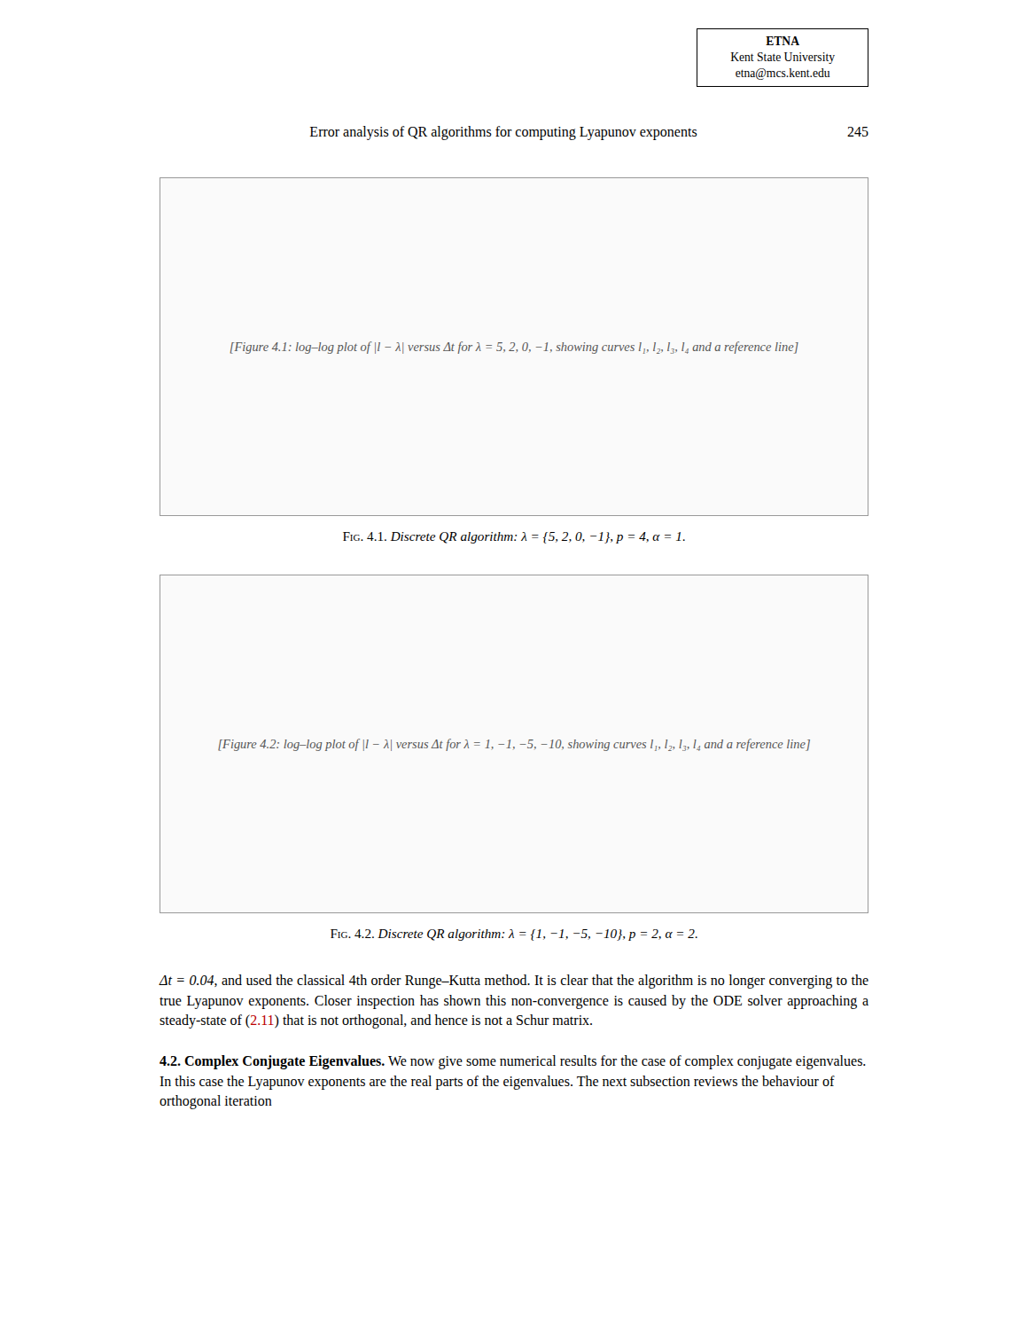ETNA
Kent State University
etna@mcs.kent.edu
Error analysis of QR algorithms for computing Lyapunov exponents 245
[Figure 4.1: log–log plot of |l − λ| versus Δt for λ = 5, 2, 0, −1, showing curves l₁, l₂, l₃, l₄ and a reference line]
Fig. 4.1. Discrete QR algorithm: λ = {5, 2, 0, −1}, p = 4, α = 1.
[Figure 4.2: log–log plot of |l − λ| versus Δt for λ = 1, −1, −5, −10, showing curves l₁, l₂, l₃, l₄ and a reference line]
Fig. 4.2. Discrete QR algorithm: λ = {1, −1, −5, −10}, p = 2, α = 2.
Δt = 0.04, and used the classical 4th order Runge–Kutta method. It is clear that the algorithm is no longer converging to the true Lyapunov exponents. Closer inspection has shown this non-convergence is caused by the ODE solver approaching a steady-state of (2.11) that is not orthogonal, and hence is not a Schur matrix.
4.2. Complex Conjugate Eigenvalues.
We now give some numerical results for the case of complex conjugate eigenvalues. In this case the Lyapunov exponents are the real parts of the eigenvalues. The next subsection reviews the behaviour of orthogonal iteration